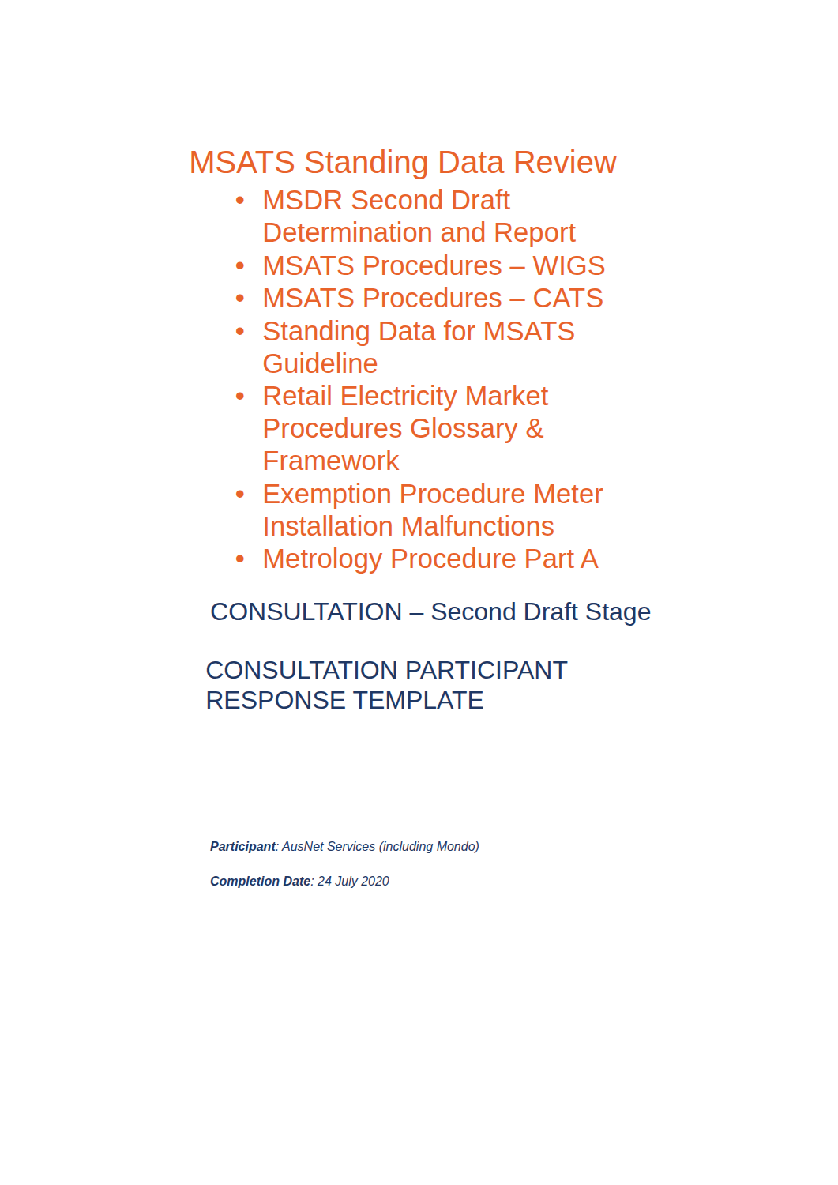MSATS Standing Data Review
MSDR Second Draft Determination and Report
MSATS Procedures – WIGS
MSATS Procedures – CATS
Standing Data for MSATS Guideline
Retail Electricity Market Procedures Glossary & Framework
Exemption Procedure Meter Installation Malfunctions
Metrology Procedure Part A
CONSULTATION – Second Draft Stage
CONSULTATION PARTICIPANT RESPONSE TEMPLATE
Participant: AusNet Services (including Mondo)
Completion Date: 24 July 2020